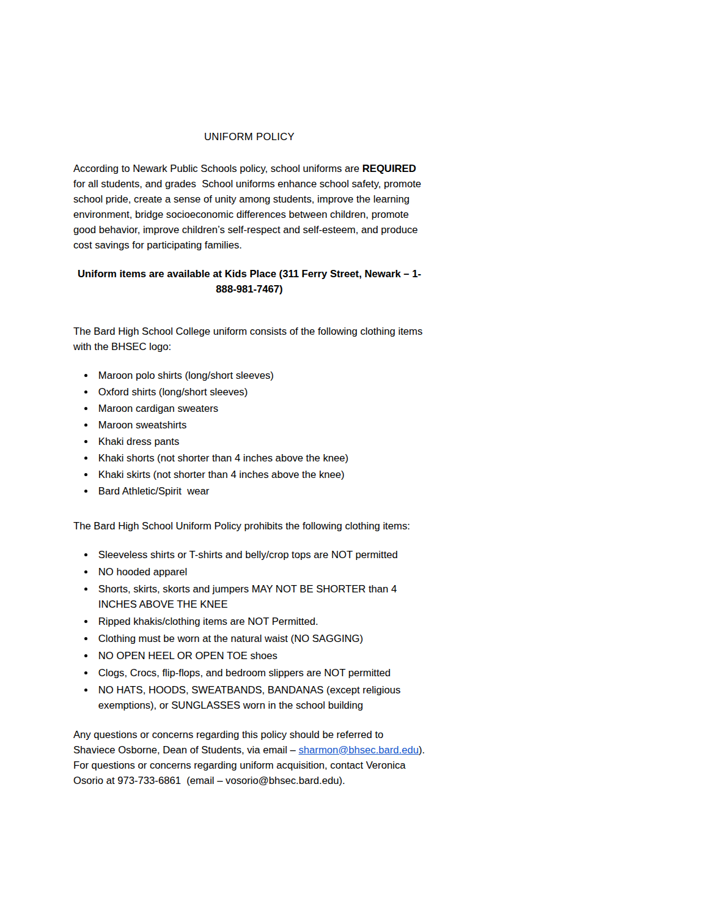UNIFORM POLICY
According to Newark Public Schools policy, school uniforms are REQUIRED for all students, and grades School uniforms enhance school safety, promote school pride, create a sense of unity among students, improve the learning environment, bridge socioeconomic differences between children, promote good behavior, improve children’s self-respect and self-esteem, and produce cost savings for participating families.
Uniform items are available at Kids Place (311 Ferry Street, Newark – 1-888-981-7467)
The Bard High School College uniform consists of the following clothing items with the BHSEC logo:
Maroon polo shirts (long/short sleeves)
Oxford shirts (long/short sleeves)
Maroon cardigan sweaters
Maroon sweatshirts
Khaki dress pants
Khaki shorts (not shorter than 4 inches above the knee)
Khaki skirts (not shorter than 4 inches above the knee)
Bard Athletic/Spirit wear
The Bard High School Uniform Policy prohibits the following clothing items:
Sleeveless shirts or T-shirts and belly/crop tops are NOT permitted
NO hooded apparel
Shorts, skirts, skorts and jumpers MAY NOT BE SHORTER than 4 INCHES ABOVE THE KNEE
Ripped khakis/clothing items are NOT Permitted.
Clothing must be worn at the natural waist (NO SAGGING)
NO OPEN HEEL OR OPEN TOE shoes
Clogs, Crocs, flip-flops, and bedroom slippers are NOT permitted
NO HATS, HOODS, SWEATBANDS, BANDANAS (except religious exemptions), or SUNGLASSES worn in the school building
Any questions or concerns regarding this policy should be referred to Shaviece Osborne, Dean of Students, via email – sharmon@bhsec.bard.edu). For questions or concerns regarding uniform acquisition, contact Veronica Osorio at 973-733-6861 (email – vosorio@bhsec.bard.edu).